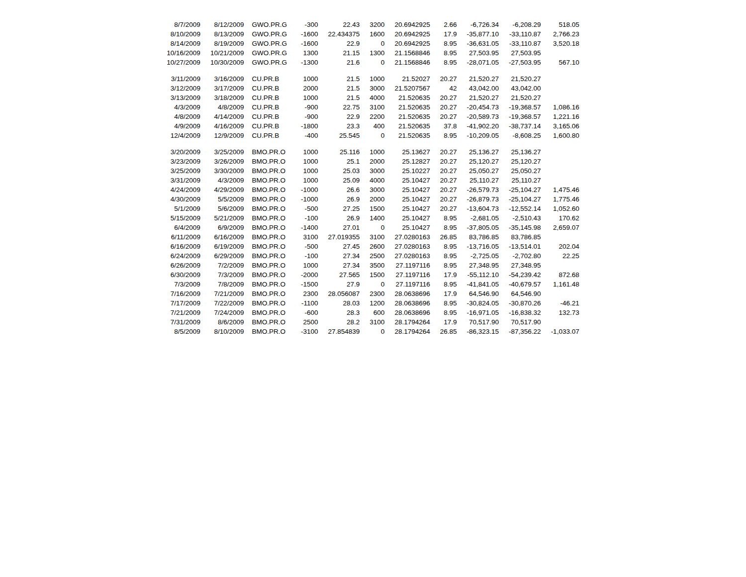| 8/7/2009 | 8/12/2009 | GWO.PR.G | -300 | 22.43 | 3200 | 20.6942925 | 2.66 | -6,726.34 | -6,208.29 | 518.05 |
| 8/10/2009 | 8/13/2009 | GWO.PR.G | -1600 | 22.434375 | 1600 | 20.6942925 | 17.9 | -35,877.10 | -33,110.87 | 2,766.23 |
| 8/14/2009 | 8/19/2009 | GWO.PR.G | -1600 | 22.9 | 0 | 20.6942925 | 8.95 | -36,631.05 | -33,110.87 | 3,520.18 |
| 10/16/2009 | 10/21/2009 | GWO.PR.G | 1300 | 21.15 | 1300 | 21.1568846 | 8.95 | 27,503.95 | 27,503.95 | |
| 10/27/2009 | 10/30/2009 | GWO.PR.G | -1300 | 21.6 | 0 | 21.1568846 | 8.95 | -28,071.05 | -27,503.95 | 567.10 |
| 3/11/2009 | 3/16/2009 | CU.PR.B | 1000 | 21.5 | 1000 | 21.52027 | 20.27 | 21,520.27 | 21,520.27 | |
| 3/12/2009 | 3/17/2009 | CU.PR.B | 2000 | 21.5 | 3000 | 21.5207567 | 42 | 43,042.00 | 43,042.00 | |
| 3/13/2009 | 3/18/2009 | CU.PR.B | 1000 | 21.5 | 4000 | 21.520635 | 20.27 | 21,520.27 | 21,520.27 | |
| 4/3/2009 | 4/8/2009 | CU.PR.B | -900 | 22.75 | 3100 | 21.520635 | 20.27 | -20,454.73 | -19,368.57 | 1,086.16 |
| 4/8/2009 | 4/14/2009 | CU.PR.B | -900 | 22.9 | 2200 | 21.520635 | 20.27 | -20,589.73 | -19,368.57 | 1,221.16 |
| 4/9/2009 | 4/16/2009 | CU.PR.B | -1800 | 23.3 | 400 | 21.520635 | 37.8 | -41,902.20 | -38,737.14 | 3,165.06 |
| 12/4/2009 | 12/9/2009 | CU.PR.B | -400 | 25.545 | 0 | 21.520635 | 8.95 | -10,209.05 | -8,608.25 | 1,600.80 |
| 3/20/2009 | 3/25/2009 | BMO.PR.O | 1000 | 25.116 | 1000 | 25.13627 | 20.27 | 25,136.27 | 25,136.27 | |
| 3/23/2009 | 3/26/2009 | BMO.PR.O | 1000 | 25.1 | 2000 | 25.12827 | 20.27 | 25,120.27 | 25,120.27 | |
| 3/25/2009 | 3/30/2009 | BMO.PR.O | 1000 | 25.03 | 3000 | 25.10227 | 20.27 | 25,050.27 | 25,050.27 | |
| 3/31/2009 | 4/3/2009 | BMO.PR.O | 1000 | 25.09 | 4000 | 25.10427 | 20.27 | 25,110.27 | 25,110.27 | |
| 4/24/2009 | 4/29/2009 | BMO.PR.O | -1000 | 26.6 | 3000 | 25.10427 | 20.27 | -26,579.73 | -25,104.27 | 1,475.46 |
| 4/30/2009 | 5/5/2009 | BMO.PR.O | -1000 | 26.9 | 2000 | 25.10427 | 20.27 | -26,879.73 | -25,104.27 | 1,775.46 |
| 5/1/2009 | 5/6/2009 | BMO.PR.O | -500 | 27.25 | 1500 | 25.10427 | 20.27 | -13,604.73 | -12,552.14 | 1,052.60 |
| 5/15/2009 | 5/21/2009 | BMO.PR.O | -100 | 26.9 | 1400 | 25.10427 | 8.95 | -2,681.05 | -2,510.43 | 170.62 |
| 6/4/2009 | 6/9/2009 | BMO.PR.O | -1400 | 27.01 | 0 | 25.10427 | 8.95 | -37,805.05 | -35,145.98 | 2,659.07 |
| 6/11/2009 | 6/16/2009 | BMO.PR.O | 3100 | 27.019355 | 3100 | 27.0280163 | 26.85 | 83,786.85 | 83,786.85 | |
| 6/16/2009 | 6/19/2009 | BMO.PR.O | -500 | 27.45 | 2600 | 27.0280163 | 8.95 | -13,716.05 | -13,514.01 | 202.04 |
| 6/24/2009 | 6/29/2009 | BMO.PR.O | -100 | 27.34 | 2500 | 27.0280163 | 8.95 | -2,725.05 | -2,702.80 | 22.25 |
| 6/26/2009 | 7/2/2009 | BMO.PR.O | 1000 | 27.34 | 3500 | 27.1197116 | 8.95 | 27,348.95 | 27,348.95 | |
| 6/30/2009 | 7/3/2009 | BMO.PR.O | -2000 | 27.565 | 1500 | 27.1197116 | 17.9 | -55,112.10 | -54,239.42 | 872.68 |
| 7/3/2009 | 7/8/2009 | BMO.PR.O | -1500 | 27.9 | 0 | 27.1197116 | 8.95 | -41,841.05 | -40,679.57 | 1,161.48 |
| 7/16/2009 | 7/21/2009 | BMO.PR.O | 2300 | 28.056087 | 2300 | 28.0638696 | 17.9 | 64,546.90 | 64,546.90 | |
| 7/17/2009 | 7/22/2009 | BMO.PR.O | -1100 | 28.03 | 1200 | 28.0638696 | 8.95 | -30,824.05 | -30,870.26 | -46.21 |
| 7/21/2009 | 7/24/2009 | BMO.PR.O | -600 | 28.3 | 600 | 28.0638696 | 8.95 | -16,971.05 | -16,838.32 | 132.73 |
| 7/31/2009 | 8/6/2009 | BMO.PR.O | 2500 | 28.2 | 3100 | 28.1794264 | 17.9 | 70,517.90 | 70,517.90 | |
| 8/5/2009 | 8/10/2009 | BMO.PR.O | -3100 | 27.854839 | 0 | 28.1794264 | 26.85 | -86,323.15 | -87,356.22 | -1,033.07 |